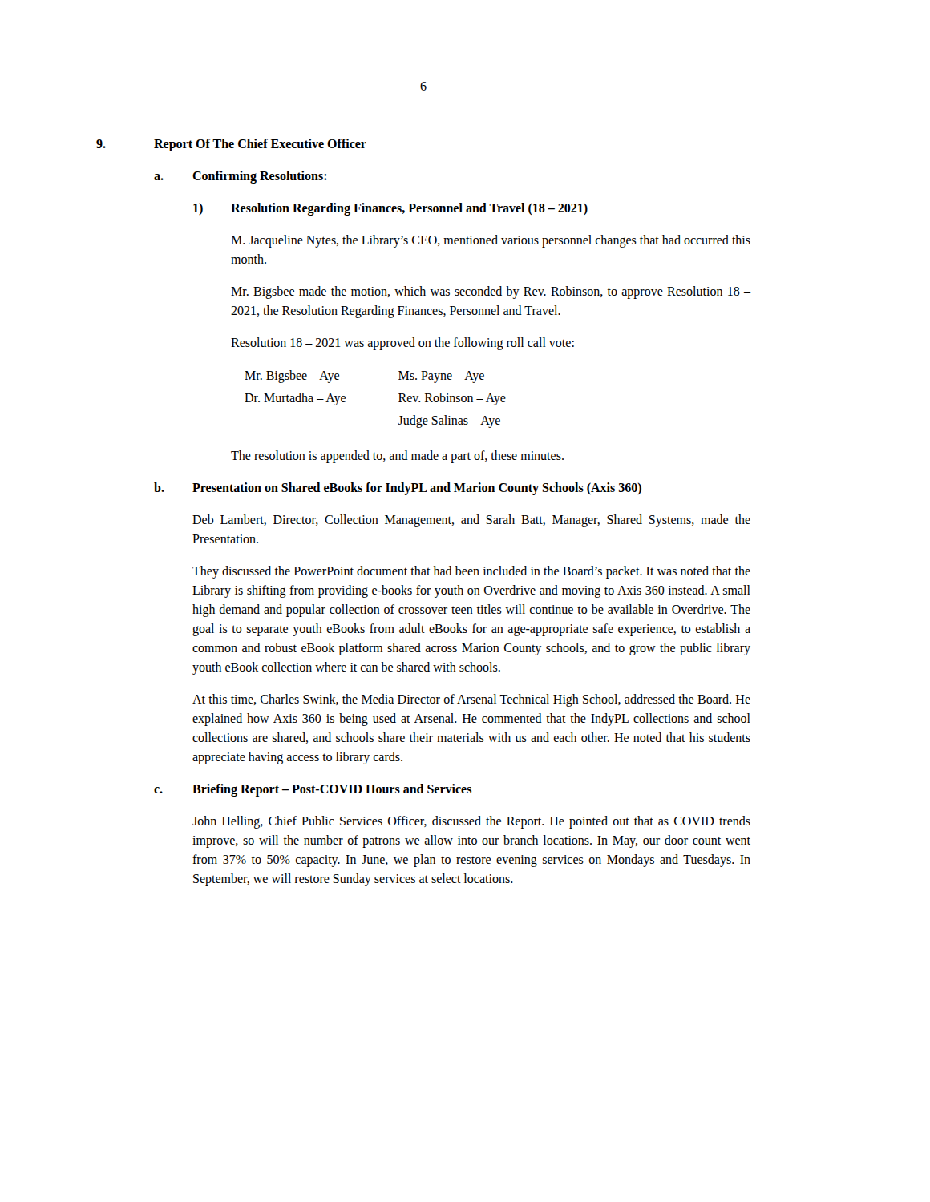6
9.
Report Of The Chief Executive Officer
a.
Confirming Resolutions:
1)
Resolution Regarding Finances, Personnel and Travel (18 – 2021)
M. Jacqueline Nytes, the Library’s CEO, mentioned various personnel changes that had occurred this month.
Mr. Bigsbee made the motion, which was seconded by Rev. Robinson, to approve Resolution 18 – 2021, the Resolution Regarding Finances, Personnel and Travel.
Resolution 18 – 2021 was approved on the following roll call vote:
| Mr. Bigsbee – Aye | Ms. Payne – Aye |
| Dr. Murtadha – Aye | Rev. Robinson – Aye |
| | Judge Salinas – Aye |
The resolution is appended to, and made a part of, these minutes.
b.
Presentation on Shared eBooks for IndyPL and Marion County Schools (Axis 360)
Deb Lambert, Director, Collection Management, and Sarah Batt, Manager, Shared Systems, made the Presentation.
They discussed the PowerPoint document that had been included in the Board’s packet. It was noted that the Library is shifting from providing e-books for youth on Overdrive and moving to Axis 360 instead. A small high demand and popular collection of crossover teen titles will continue to be available in Overdrive. The goal is to separate youth eBooks from adult eBooks for an age-appropriate safe experience, to establish a common and robust eBook platform shared across Marion County schools, and to grow the public library youth eBook collection where it can be shared with schools.
At this time, Charles Swink, the Media Director of Arsenal Technical High School, addressed the Board. He explained how Axis 360 is being used at Arsenal. He commented that the IndyPL collections and school collections are shared, and schools share their materials with us and each other. He noted that his students appreciate having access to library cards.
c.
Briefing Report – Post-COVID Hours and Services
John Helling, Chief Public Services Officer, discussed the Report. He pointed out that as COVID trends improve, so will the number of patrons we allow into our branch locations. In May, our door count went from 37% to 50% capacity. In June, we plan to restore evening services on Mondays and Tuesdays. In September, we will restore Sunday services at select locations.